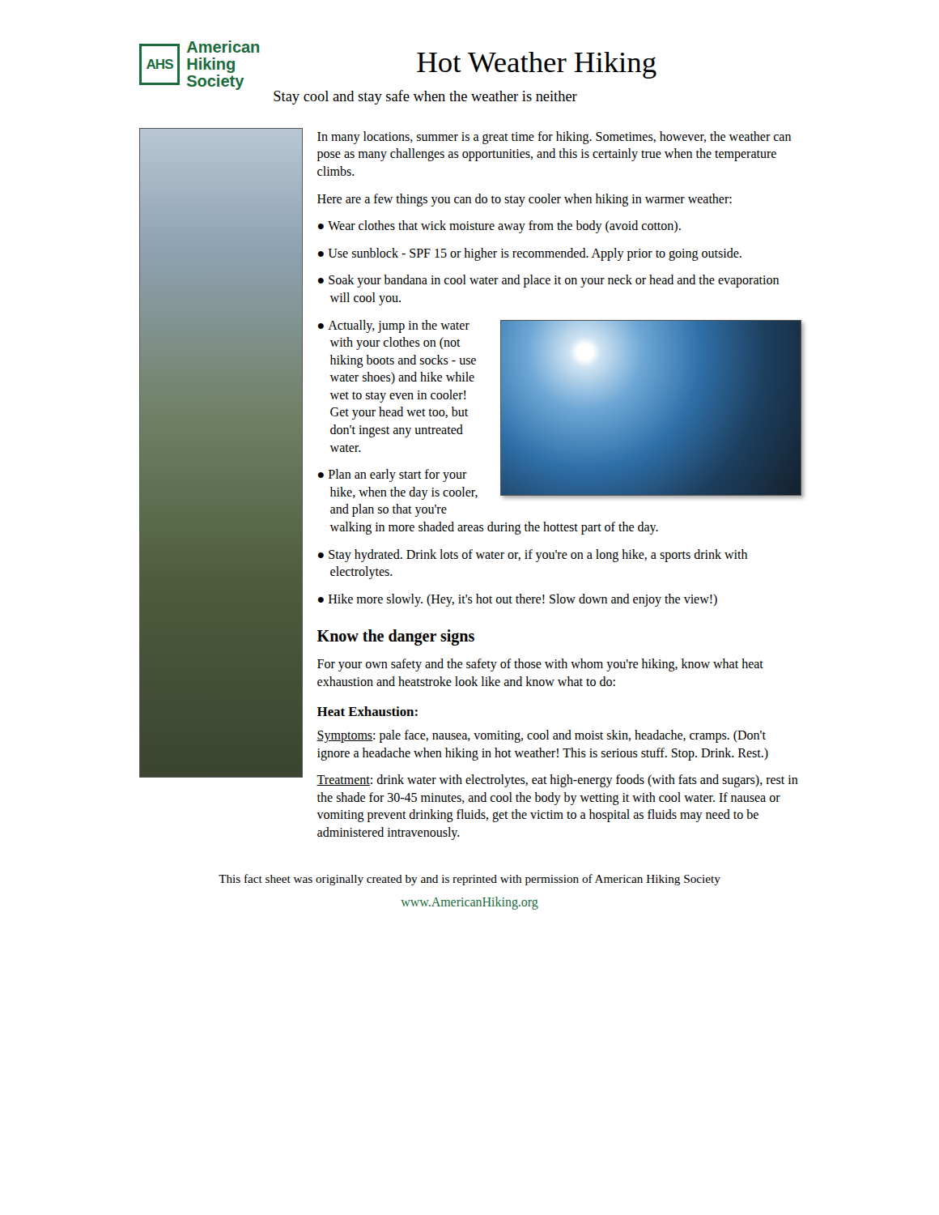AHS
American
Hiking
Society
Hot Weather Hiking
Stay cool and stay safe when the weather is neither
In many locations, summer is a great time for hiking. Sometimes, however, the weather can pose as many challenges as opportunities, and this is certainly true when the temperature climbs.
Here are a few things you can do to stay cooler when hiking in warmer weather:
Wear clothes that wick moisture away from the body (avoid cotton).
Use sunblock - SPF 15 or higher is recommended. Apply prior to going outside.
Soak your bandana in cool water and place it on your neck or head and the evaporation will cool you.
Actually, jump in the water with your clothes on (not hiking boots and socks - use water shoes) and hike while wet to stay even in cooler! Get your head wet too, but don't ingest any untreated water.
Plan an early start for your hike, when the day is cooler, and plan so that you're walking in more shaded areas during the hottest part of the day.
Stay hydrated. Drink lots of water or, if you're on a long hike, a sports drink with electrolytes.
Hike more slowly. (Hey, it's hot out there! Slow down and enjoy the view!)
Know the danger signs
For your own safety and the safety of those with whom you're hiking, know what heat exhaustion and heatstroke look like and know what to do:
Heat Exhaustion:
Symptoms: pale face, nausea, vomiting, cool and moist skin, headache, cramps. (Don't ignore a headache when hiking in hot weather! This is serious stuff. Stop. Drink. Rest.)
Treatment: drink water with electrolytes, eat high-energy foods (with fats and sugars), rest in the shade for 30-45 minutes, and cool the body by wetting it with cool water. If nausea or vomiting prevent drinking fluids, get the victim to a hospital as fluids may need to be administered intravenously.
This fact sheet was originally created by and is reprinted with permission of American Hiking Society
www.AmericanHiking.org